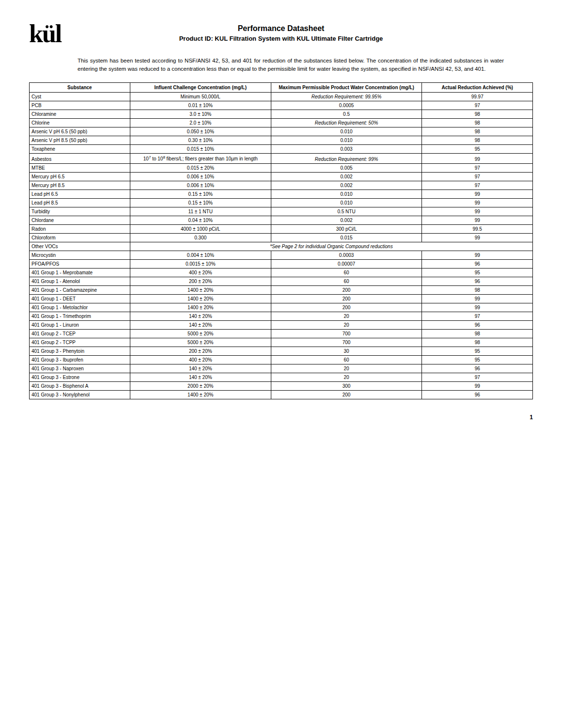kül
Performance Datasheet
Product ID: KUL Filtration System with KUL Ultimate Filter Cartridge
This system has been tested according to NSF/ANSI 42, 53, and 401 for reduction of the substances listed below. The concentration of the indicated substances in water entering the system was reduced to a concentration less than or equal to the permissible limit for water leaving the system, as specified in NSF/ANSI 42, 53, and 401.
| Substance | Influent Challenge Concentration (mg/L) | Maximum Permissible Product Water Concentration (mg/L) | Actual Reduction Achieved (%) |
| --- | --- | --- | --- |
| Cyst | Minimum 50,000/L | Reduction Requirement: 99.95% | 99.97 |
| PCB | 0.01 ± 10% | 0.0005 | 97 |
| Chloramine | 3.0 ± 10% | 0.5 | 98 |
| Chlorine | 2.0 ± 10% | Reduction Requirement: 50% | 98 |
| Arsenic V pH 6.5 (50 ppb) | 0.050 ± 10% | 0.010 | 98 |
| Arsenic V pH 8.5 (50 ppb) | 0.30 ± 10% | 0.010 | 98 |
| Toxaphene | 0.015 ± 10% | 0.003 | 95 |
| Asbestos | 10 7 to 10 8 fibers/L; fibers greater than 10µm in length | Reduction Requirement: 99% | 99 |
| MTBE | 0.015 ± 20% | 0.005 | 97 |
| Mercury pH 6.5 | 0.006 ± 10% | 0.002 | 97 |
| Mercury pH 8.5 | 0.006 ± 10% | 0.002 | 97 |
| Lead pH 6.5 | 0.15 ± 10% | 0.010 | 99 |
| Lead pH 8.5 | 0.15 ± 10% | 0.010 | 99 |
| Turbidity | 11 ± 1 NTU | 0.5 NTU | 99 |
| Chlordane | 0.04 ± 10% | 0.002 | 99 |
| Radon | 4000 ± 1000 pCi/L | 300 pCi/L | 99.5 |
| Chloroform | 0.300 | 0.015 | 99 |
| Other VOCs | *See Page 2 for individual Organic Compound reductions |
| Microcystin | 0.004 ± 10% | 0.0003 | 99 |
| PFOA/PFOS | 0.0015 ± 10% | 0.00007 | 96 |
| 401 Group 1 - Meprobamate | 400 ± 20% | 60 | 95 |
| 401 Group 1 - Atenolol | 200 ± 20% | 60 | 96 |
| 401 Group 1 - Carbamazepine | 1400 ± 20% | 200 | 98 |
| 401 Group 1 - DEET | 1400 ± 20% | 200 | 99 |
| 401 Group 1 - Metolachlor | 1400 ± 20% | 200 | 99 |
| 401 Group 1 - Trimethoprim | 140 ± 20% | 20 | 97 |
| 401 Group 1 - Linuron | 140 ± 20% | 20 | 96 |
| 401 Group 2 - TCEP | 5000 ± 20% | 700 | 98 |
| 401 Group 2 - TCPP | 5000 ± 20% | 700 | 98 |
| 401 Group 3 - Phenytoin | 200 ± 20% | 30 | 95 |
| 401 Group 3 - Ibuprofen | 400 ± 20% | 60 | 95 |
| 401 Group 3 - Naproxen | 140 ± 20% | 20 | 96 |
| 401 Group 3 - Estrone | 140 ± 20% | 20 | 97 |
| 401 Group 3 - Bisphenol A | 2000 ± 20% | 300 | 99 |
| 401 Group 3 - Nonylphenol | 1400 ± 20% | 200 | 96 |
1